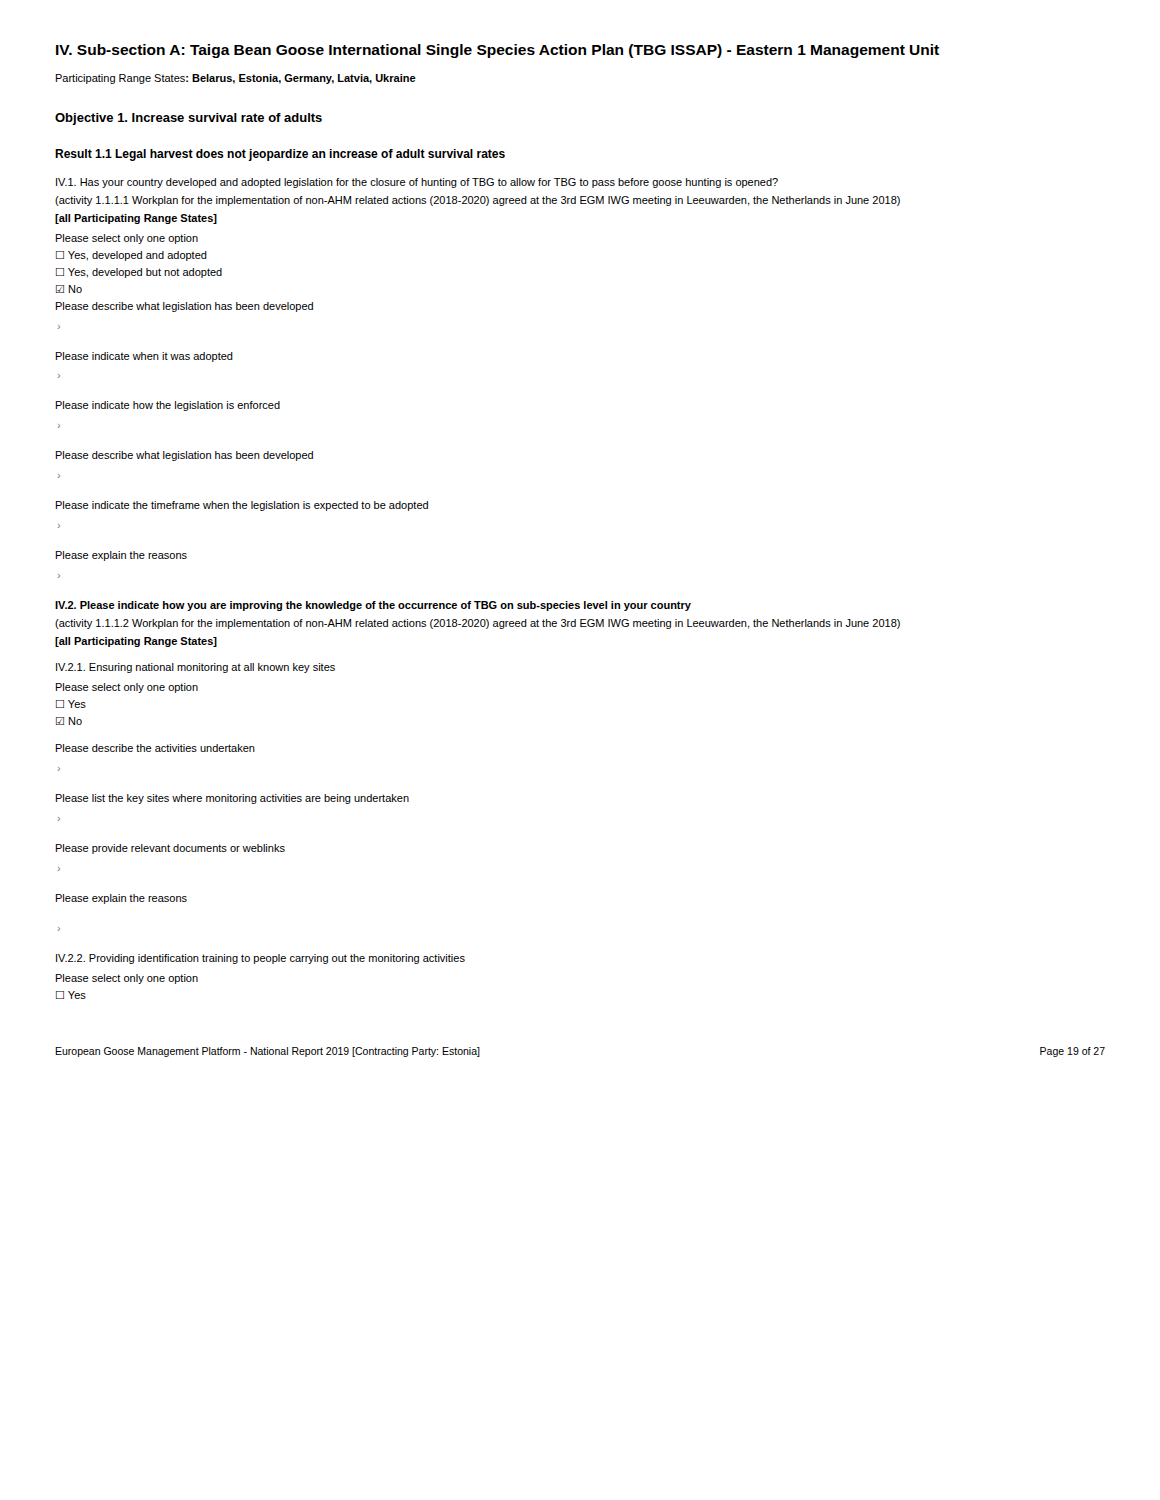IV. Sub-section A: Taiga Bean Goose International Single Species Action Plan (TBG ISSAP) - Eastern 1 Management Unit
Participating Range States: Belarus, Estonia, Germany, Latvia, Ukraine
Objective 1. Increase survival rate of adults
Result 1.1 Legal harvest does not jeopardize an increase of adult survival rates
IV.1. Has your country developed and adopted legislation for the closure of hunting of TBG to allow for TBG to pass before goose hunting is opened?
(activity 1.1.1.1 Workplan for the implementation of non-AHM related actions (2018-2020) agreed at the 3rd EGM IWG meeting in Leeuwarden, the Netherlands in June 2018)
[all Participating Range States]
Please select only one option
☐ Yes, developed and adopted
☐ Yes, developed but not adopted
☑ No
Please describe what legislation has been developed
›
Please indicate when it was adopted
›
Please indicate how the legislation is enforced
›
Please describe what legislation has been developed
›
Please indicate the timeframe when the legislation is expected to be adopted
›
Please explain the reasons
›
IV.2. Please indicate how you are improving the knowledge of the occurrence of TBG on sub-species level in your country
(activity 1.1.1.2 Workplan for the implementation of non-AHM related actions (2018-2020) agreed at the 3rd EGM IWG meeting in Leeuwarden, the Netherlands in June 2018)
[all Participating Range States]
IV.2.1. Ensuring national monitoring at all known key sites
Please select only one option
☐ Yes
☑ No
Please describe the activities undertaken
›
Please list the key sites where monitoring activities are being undertaken
›
Please provide relevant documents or weblinks
›
Please explain the reasons
›
IV.2.2. Providing identification training to people carrying out the monitoring activities
Please select only one option
☐ Yes
Page 19 of 27
European Goose Management Platform - National Report 2019 [Contracting Party: Estonia]